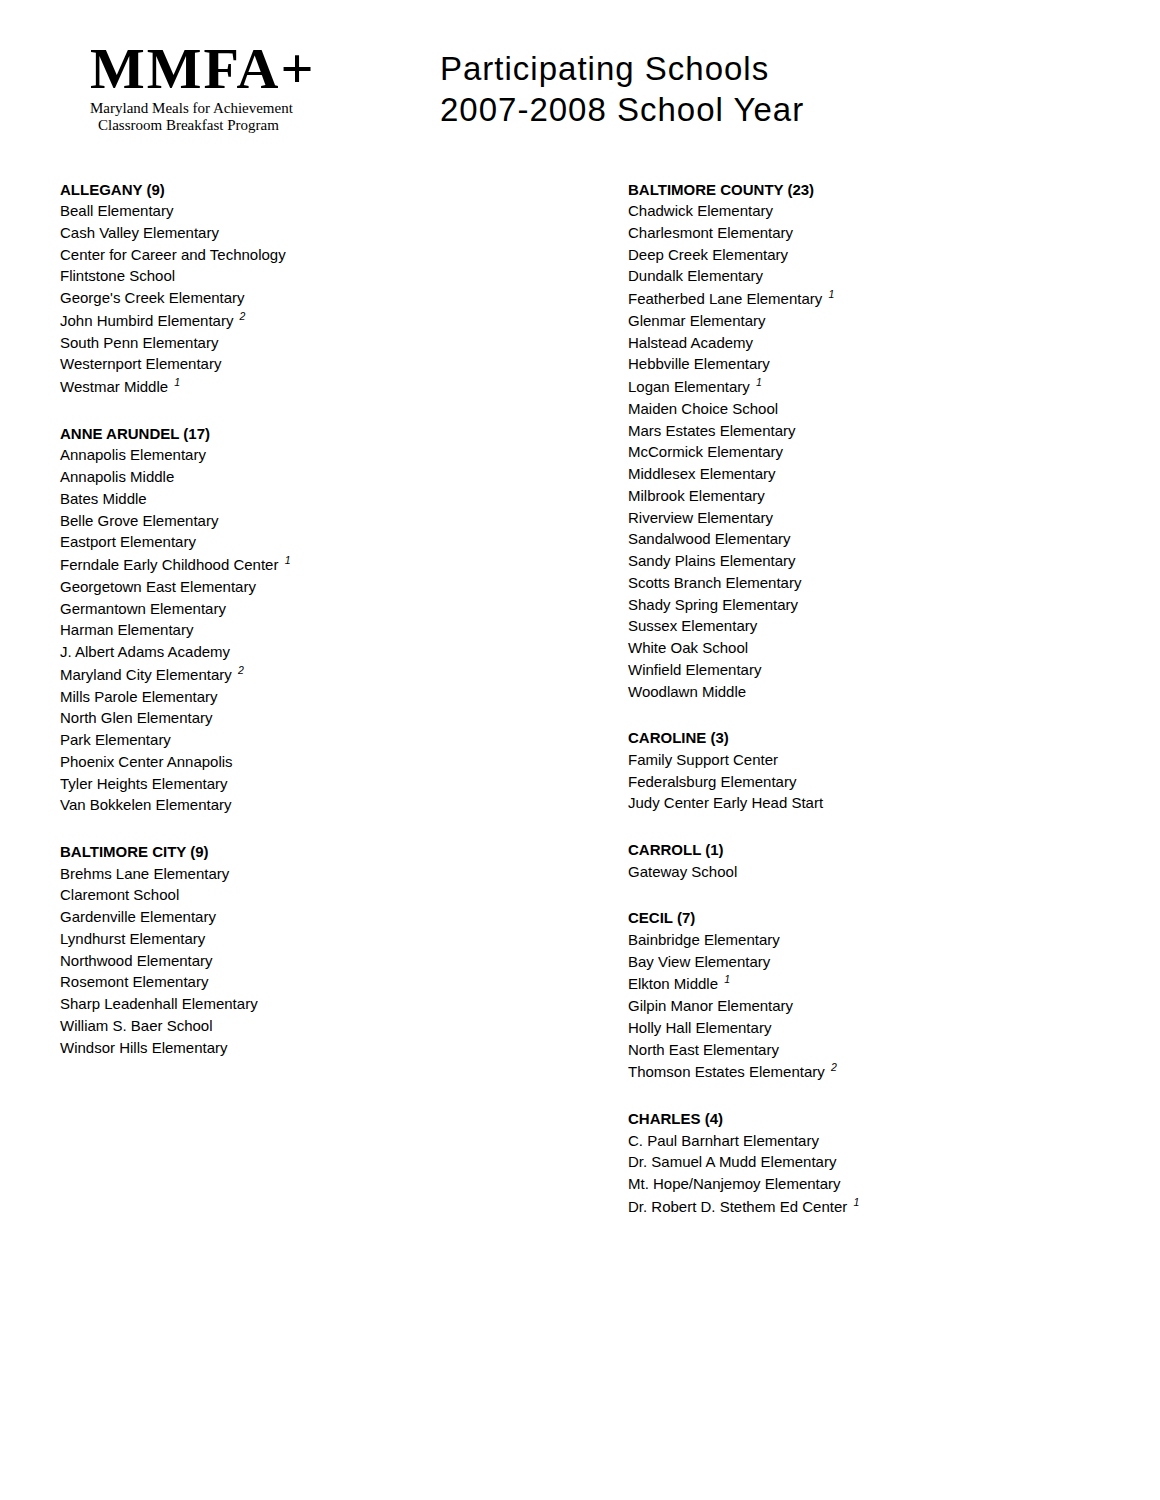MMFA+
Maryland Meals for Achievement
Classroom Breakfast Program
Participating Schools
2007-2008 School Year
ALLEGANY (9)
Beall Elementary
Cash Valley Elementary
Center for Career and Technology
Flintstone School
George's Creek Elementary
John Humbird Elementary 2
South Penn Elementary
Westernport Elementary
Westmar Middle 1
ANNE ARUNDEL (17)
Annapolis Elementary
Annapolis Middle
Bates Middle
Belle Grove Elementary
Eastport Elementary
Ferndale Early Childhood Center 1
Georgetown East Elementary
Germantown Elementary
Harman Elementary
J. Albert Adams Academy
Maryland City Elementary 2
Mills Parole Elementary
North Glen Elementary
Park Elementary
Phoenix Center Annapolis
Tyler Heights Elementary
Van Bokkelen Elementary
BALTIMORE CITY (9)
Brehms Lane Elementary
Claremont School
Gardenville Elementary
Lyndhurst Elementary
Northwood Elementary
Rosemont Elementary
Sharp Leadenhall Elementary
William S. Baer School
Windsor Hills Elementary
BALTIMORE COUNTY (23)
Chadwick Elementary
Charlesmont Elementary
Deep Creek Elementary
Dundalk Elementary
Featherbed Lane Elementary 1
Glenmar Elementary
Halstead Academy
Hebbville Elementary
Logan Elementary 1
Maiden Choice School
Mars Estates Elementary
McCormick Elementary
Middlesex Elementary
Milbrook Elementary
Riverview Elementary
Sandalwood Elementary
Sandy Plains Elementary
Scotts Branch Elementary
Shady Spring Elementary
Sussex Elementary
White Oak School
Winfield Elementary
Woodlawn Middle
CAROLINE (3)
Family Support Center
Federalsburg Elementary
Judy Center Early Head Start
CARROLL (1)
Gateway School
CECIL (7)
Bainbridge Elementary
Bay View Elementary
Elkton Middle 1
Gilpin Manor Elementary
Holly Hall Elementary
North East Elementary
Thomson Estates Elementary 2
CHARLES (4)
C. Paul Barnhart Elementary
Dr. Samuel A Mudd Elementary
Mt. Hope/Nanjemoy Elementary
Dr. Robert D. Stethem Ed Center 1